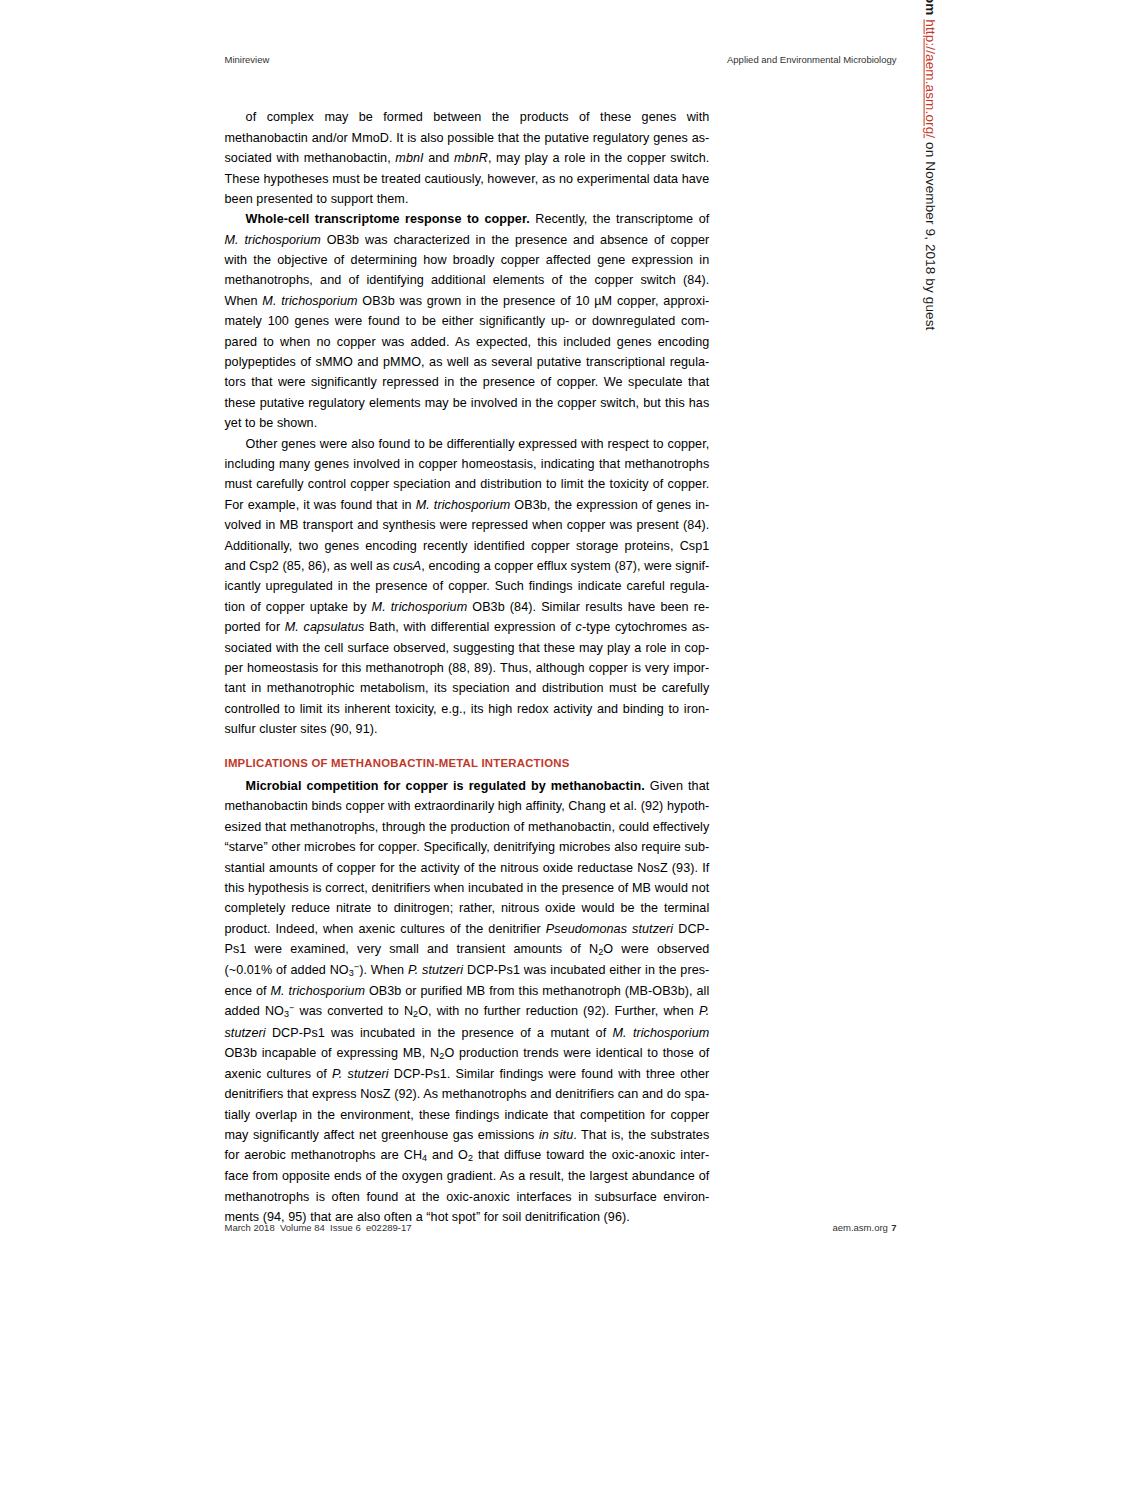Minireview Applied and Environmental Microbiology
Downloaded from http://aem.asm.org/ on November 9, 2018 by guest
of complex may be formed between the products of these genes with methanobactin and/or MmoD. It is also possible that the putative regulatory genes associated with methanobactin, mbnI and mbnR, may play a role in the copper switch. These hypotheses must be treated cautiously, however, as no experimental data have been presented to support them.
Whole-cell transcriptome response to copper. Recently, the transcriptome of M. trichosporium OB3b was characterized in the presence and absence of copper with the objective of determining how broadly copper affected gene expression in methanotrophs, and of identifying additional elements of the copper switch (84). When M. trichosporium OB3b was grown in the presence of 10 µM copper, approximately 100 genes were found to be either significantly up- or downregulated compared to when no copper was added. As expected, this included genes encoding polypeptides of sMMO and pMMO, as well as several putative transcriptional regulators that were significantly repressed in the presence of copper. We speculate that these putative regulatory elements may be involved in the copper switch, but this has yet to be shown.
Other genes were also found to be differentially expressed with respect to copper, including many genes involved in copper homeostasis, indicating that methanotrophs must carefully control copper speciation and distribution to limit the toxicity of copper. For example, it was found that in M. trichosporium OB3b, the expression of genes involved in MB transport and synthesis were repressed when copper was present (84). Additionally, two genes encoding recently identified copper storage proteins, Csp1 and Csp2 (85, 86), as well as cusA, encoding a copper efflux system (87), were significantly upregulated in the presence of copper. Such findings indicate careful regulation of copper uptake by M. trichosporium OB3b (84). Similar results have been reported for M. capsulatus Bath, with differential expression of c-type cytochromes associated with the cell surface observed, suggesting that these may play a role in copper homeostasis for this methanotroph (88, 89). Thus, although copper is very important in methanotrophic metabolism, its speciation and distribution must be carefully controlled to limit its inherent toxicity, e.g., its high redox activity and binding to iron-sulfur cluster sites (90, 91).
Implications of methanobactin-metal interactions
Microbial competition for copper is regulated by methanobactin. Given that methanobactin binds copper with extraordinarily high affinity, Chang et al. (92) hypothesized that methanotrophs, through the production of methanobactin, could effectively “starve” other microbes for copper. Specifically, denitrifying microbes also require substantial amounts of copper for the activity of the nitrous oxide reductase NosZ (93). If this hypothesis is correct, denitrifiers when incubated in the presence of MB would not completely reduce nitrate to dinitrogen; rather, nitrous oxide would be the terminal product. Indeed, when axenic cultures of the denitrifier Pseudomonas stutzeri DCP-Ps1 were examined, very small and transient amounts of N2O were observed (~0.01% of added NO3−). When P. stutzeri DCP-Ps1 was incubated either in the presence of M. trichosporium OB3b or purified MB from this methanotroph (MB-OB3b), all added NO3− was converted to N2O, with no further reduction (92). Further, when P. stutzeri DCP-Ps1 was incubated in the presence of a mutant of M. trichosporium OB3b incapable of expressing MB, N2O production trends were identical to those of axenic cultures of P. stutzeri DCP-Ps1. Similar findings were found with three other denitrifiers that express NosZ (92). As methanotrophs and denitrifiers can and do spatially overlap in the environment, these findings indicate that competition for copper may significantly affect net greenhouse gas emissions in situ. That is, the substrates for aerobic methanotrophs are CH4 and O2 that diffuse toward the oxic-anoxic interface from opposite ends of the oxygen gradient. As a result, the largest abundance of methanotrophs is often found at the oxic-anoxic interfaces in subsurface environments (94, 95) that are also often a “hot spot” for soil denitrification (96).
March 2018 Volume 84 Issue 6 e02289-17 aem.asm.org7